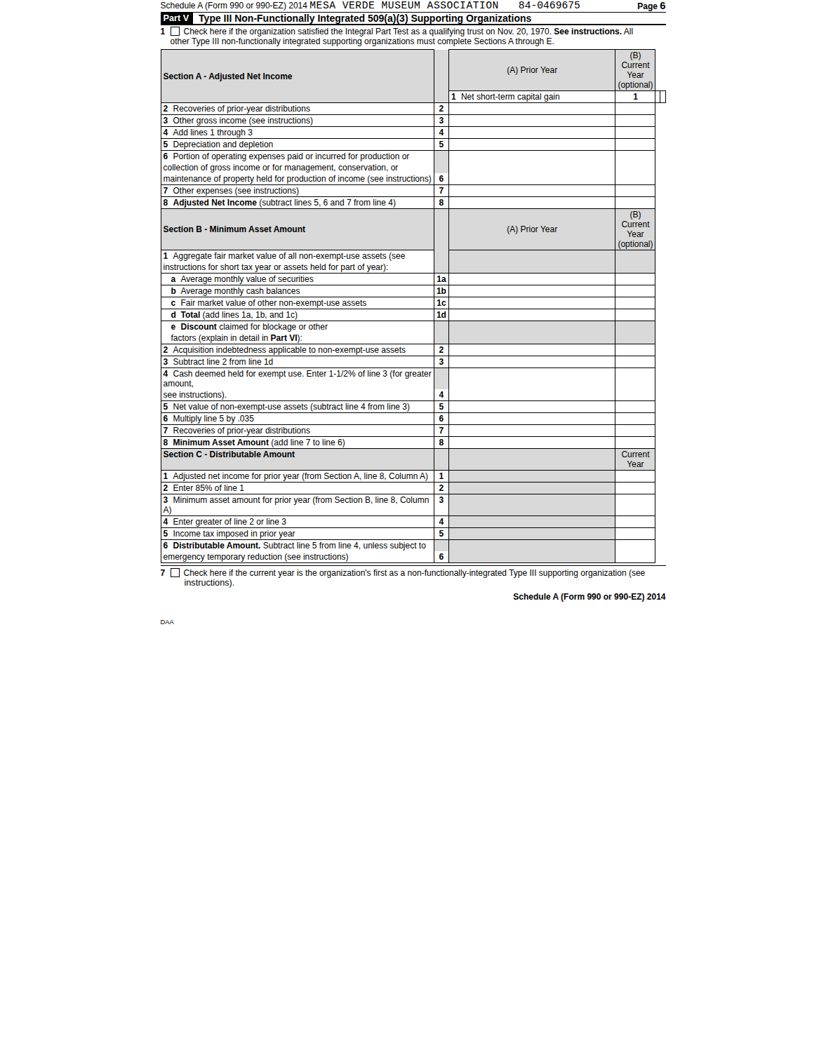Schedule A (Form 990 or 990-EZ) 2014 MESA VERDE MUSEUM ASSOCIATION 84-0469675
Page 6
Part V
Type III Non-Functionally Integrated 509(a)(3) Supporting Organizations
1
Check here if the organization satisfied the Integral Part Test as a qualifying trust on Nov. 20, 1970. See instructions. All
other Type III non-functionally integrated supporting organizations must complete Sections A through E.
| Section A - Adjusted Net Income | | (A) Prior Year | (B) Current Year (optional) |
| 1 Net short-term capital gain | 1 | | |
| 2 Recoveries of prior-year distributions | 2 | | |
| 3 Other gross income (see instructions) | 3 | | |
| 4 Add lines 1 through 3 | 4 | | |
| 5 Depreciation and depletion | 5 | | |
| 6 Portion of operating expenses paid or incurred for production or | | | |
| collection of gross income or for management, conservation, or | | | |
| maintenance of property held for production of income (see instructions) | 6 | | |
| 7 Other expenses (see instructions) | 7 | | |
| 8 Adjusted Net Income (subtract lines 5, 6 and 7 from line 4) | 8 | | |
| Section B - Minimum Asset Amount | | (A) Prior Year | (B) Current Year (optional) |
| 1 Aggregate fair market value of all non-exempt-use assets (see | | | |
| instructions for short tax year or assets held for part of year): | | | |
| a Average monthly value of securities | 1a | | |
| b Average monthly cash balances | 1b | | |
| c Fair market value of other non-exempt-use assets | 1c | | |
| d Total (add lines 1a, 1b, and 1c) | 1d | | |
| e Discount claimed for blockage or other | | | |
| factors (explain in detail in Part VI ): | | | |
| 2 Acquisition indebtedness applicable to non-exempt-use assets | 2 | | |
| 3 Subtract line 2 from line 1d | 3 | | |
| 4 Cash deemed held for exempt use. Enter 1-1/2% of line 3 (for greater amount, | | | |
| see instructions). | 4 | | |
| 5 Net value of non-exempt-use assets (subtract line 4 from line 3) | 5 | | |
| 6 Multiply line 5 by .035 | 6 | | |
| 7 Recoveries of prior-year distributions | 7 | | |
| 8 Minimum Asset Amount (add line 7 to line 6) | 8 | | |
| Section C - Distributable Amount | | | Current Year |
| 1 Adjusted net income for prior year (from Section A, line 8, Column A) | 1 | | |
| 2 Enter 85% of line 1 | 2 | | |
| 3 Minimum asset amount for prior year (from Section B, line 8, Column A) | 3 | | |
| 4 Enter greater of line 2 or line 3 | 4 | | |
| 5 Income tax imposed in prior year | 5 | | |
| 6 Distributable Amount. Subtract line 5 from line 4, unless subject to | | | |
| emergency temporary reduction (see instructions) | 6 | | |
7
Check here if the current year is the organization's first as a non-functionally-integrated Type III supporting organization (see
instructions).
Schedule A (Form 990 or 990-EZ) 2014
DAA